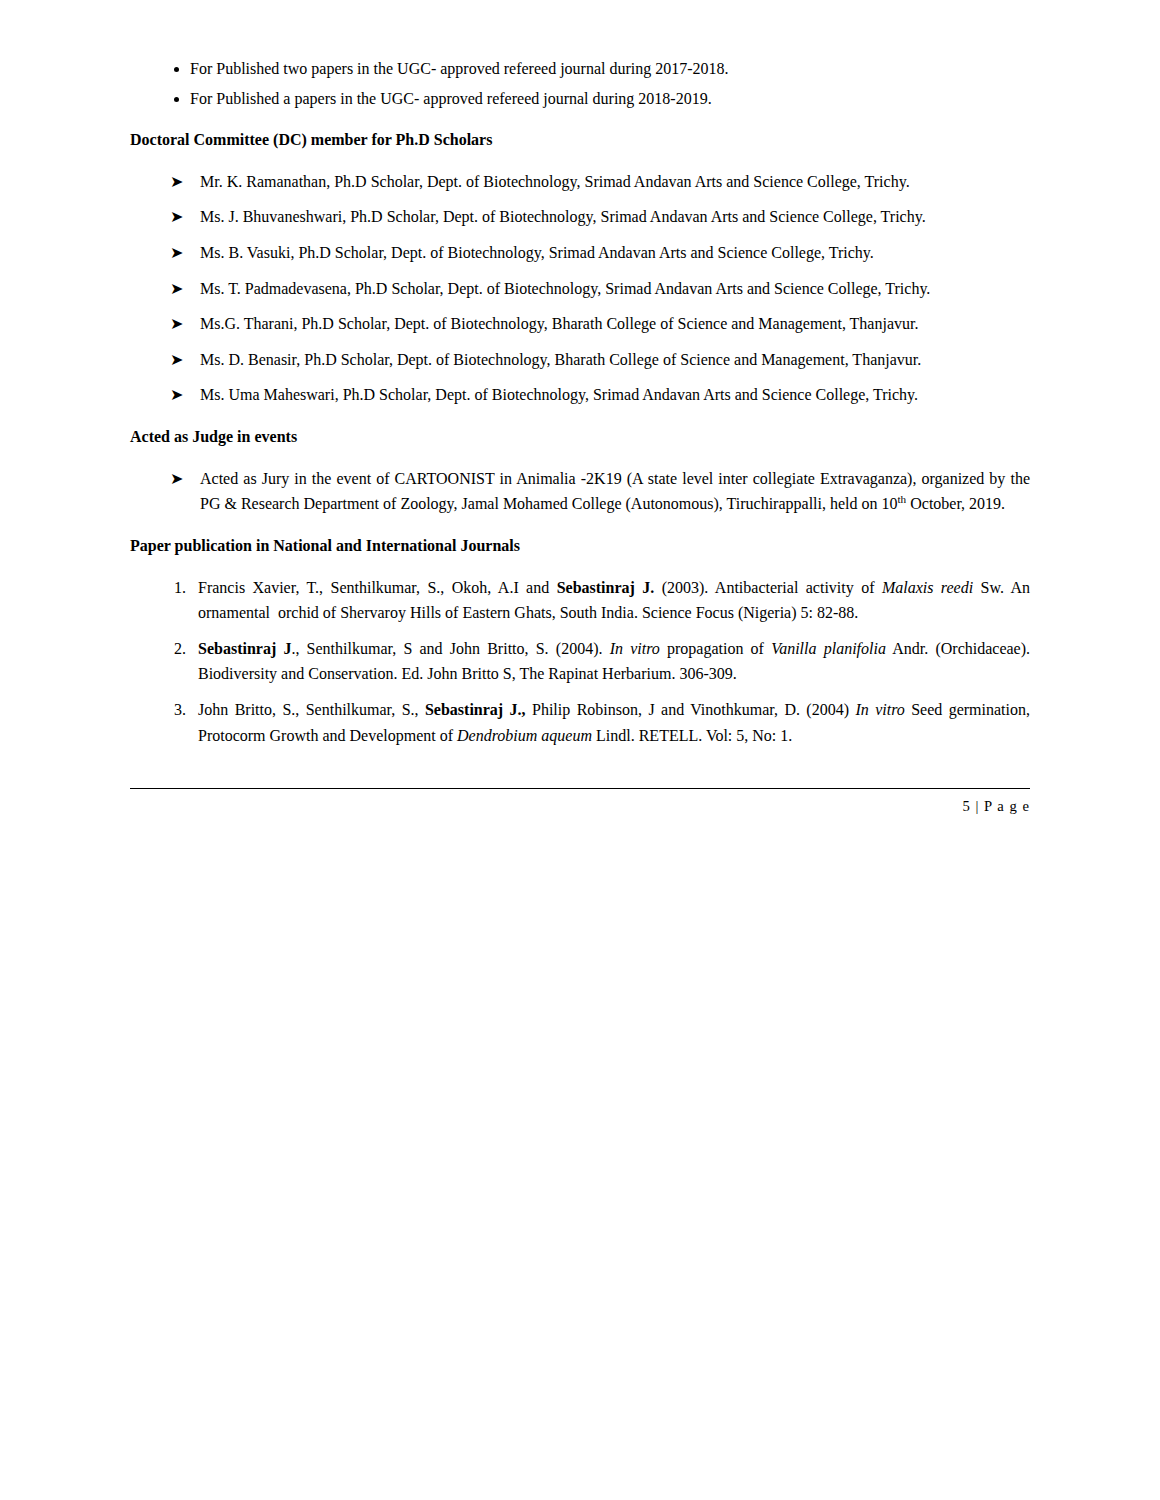For Published two papers in the UGC- approved refereed journal during 2017-2018.
For Published a papers in the UGC- approved refereed journal during 2018-2019.
Doctoral Committee (DC) member for Ph.D Scholars
Mr. K. Ramanathan, Ph.D Scholar, Dept. of Biotechnology, Srimad Andavan Arts and Science College, Trichy.
Ms. J. Bhuvaneshwari, Ph.D Scholar, Dept. of Biotechnology, Srimad Andavan Arts and Science College, Trichy.
Ms. B. Vasuki, Ph.D Scholar, Dept. of Biotechnology, Srimad Andavan Arts and Science College, Trichy.
Ms. T. Padmadevasena, Ph.D Scholar, Dept. of Biotechnology, Srimad Andavan Arts and Science College, Trichy.
Ms.G. Tharani, Ph.D Scholar, Dept. of Biotechnology, Bharath College of Science and Management, Thanjavur.
Ms. D. Benasir, Ph.D Scholar, Dept. of Biotechnology, Bharath College of Science and Management, Thanjavur.
Ms. Uma Maheswari, Ph.D Scholar, Dept. of Biotechnology, Srimad Andavan Arts and Science College, Trichy.
Acted as Judge in events
Acted as Jury in the event of CARTOONIST in Animalia -2K19 (A state level inter collegiate Extravaganza), organized by the PG & Research Department of Zoology, Jamal Mohamed College (Autonomous), Tiruchirappalli, held on 10th October, 2019.
Paper publication in National and International Journals
Francis Xavier, T., Senthilkumar, S., Okoh, A.I and Sebastinraj J. (2003). Antibacterial activity of Malaxis reedi Sw. An ornamental orchid of Shervaroy Hills of Eastern Ghats, South India. Science Focus (Nigeria) 5: 82-88.
Sebastinraj J., Senthilkumar, S and John Britto, S. (2004). In vitro propagation of Vanilla planifolia Andr. (Orchidaceae). Biodiversity and Conservation. Ed. John Britto S, The Rapinat Herbarium. 306-309.
John Britto, S., Senthilkumar, S., Sebastinraj J., Philip Robinson, J and Vinothkumar, D. (2004) In vitro Seed germination, Protocorm Growth and Development of Dendrobium aqueum Lindl. RETELL. Vol: 5, No: 1.
5 | P a g e